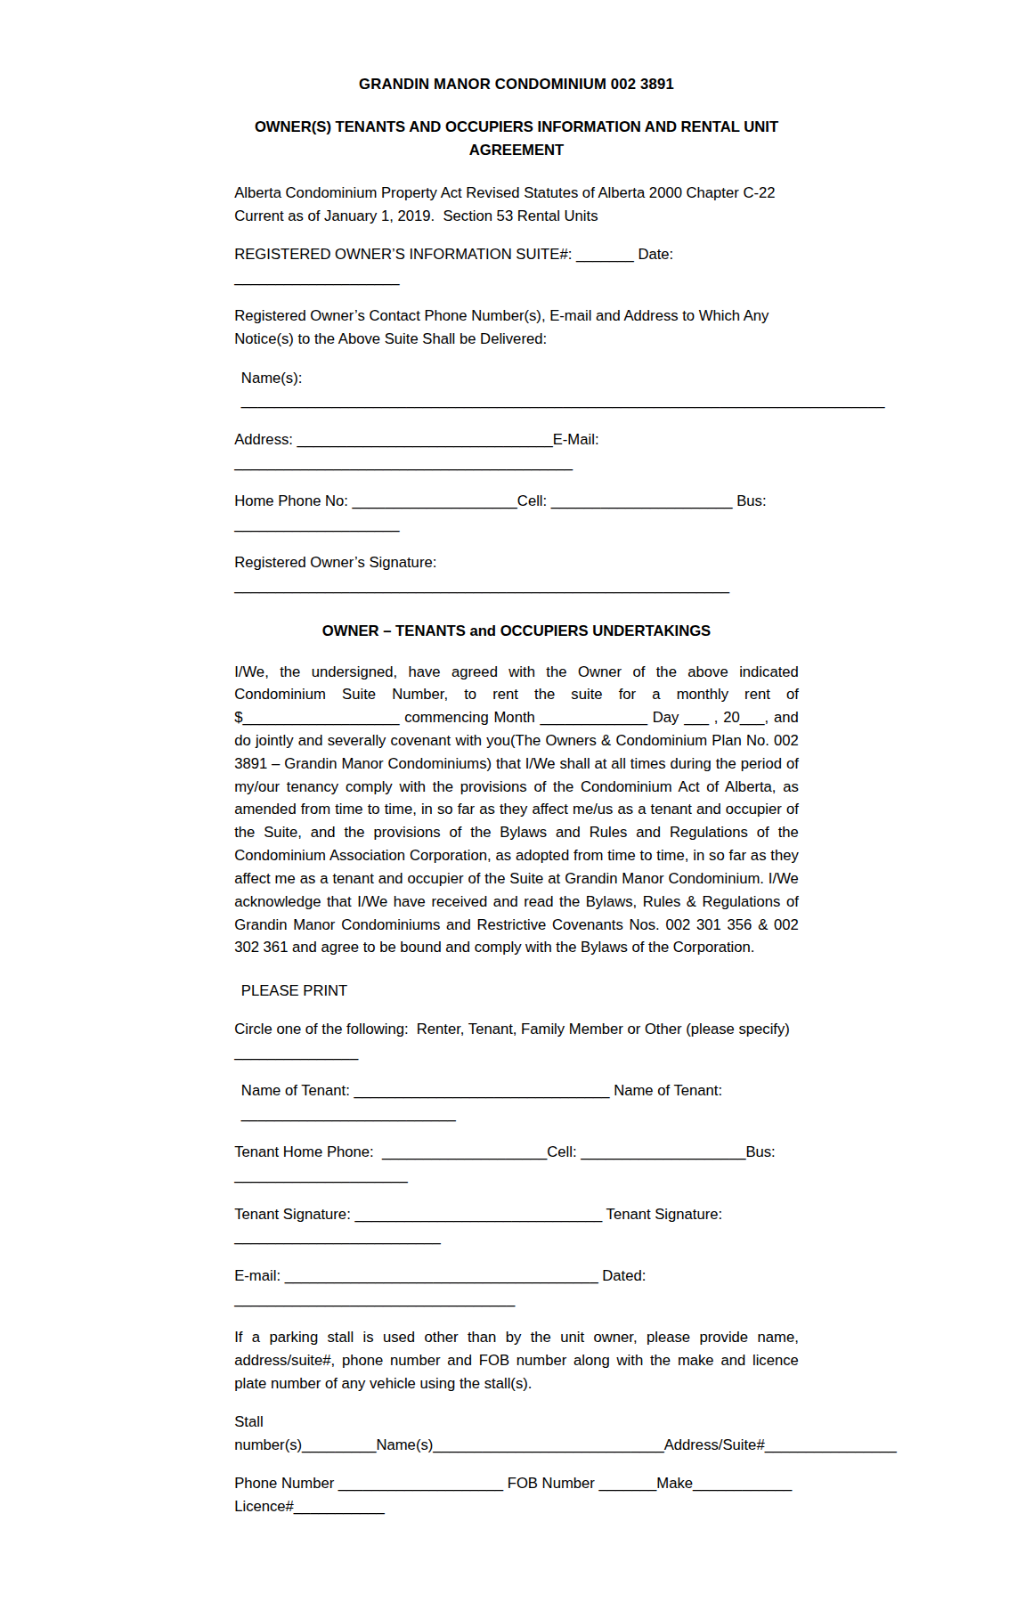GRANDIN MANOR CONDOMINIUM 002 3891
OWNER(S) TENANTS AND OCCUPIERS INFORMATION AND RENTAL UNIT AGREEMENT
Alberta Condominium Property Act Revised Statutes of Alberta 2000 Chapter C-22 Current as of January 1, 2019. Section 53 Rental Units
REGISTERED OWNER’S INFORMATION SUITE#: _______ Date: ____________________
Registered Owner’s Contact Phone Number(s), E-mail and Address to Which Any Notice(s) to the Above Suite Shall be Delivered:
Name(s): ______________________________________________________________________________
Address: _______________________________E-Mail: _________________________________________
Home Phone No: ____________________Cell: ______________________ Bus: ____________________
Registered Owner’s Signature: ____________________________________________________________
OWNER – TENANTS and OCCUPIERS UNDERTAKINGS
I/We, the undersigned, have agreed with the Owner of the above indicated Condominium Suite Number, to rent the suite for a monthly rent of $___________________ commencing Month _____________ Day ___ , 20___, and do jointly and severally covenant with you(The Owners & Condominium Plan No. 002 3891 – Grandin Manor Condominiums) that I/We shall at all times during the period of my/our tenancy comply with the provisions of the Condominium Act of Alberta, as amended from time to time, in so far as they affect me/us as a tenant and occupier of the Suite, and the provisions of the Bylaws and Rules and Regulations of the Condominium Association Corporation, as adopted from time to time, in so far as they affect me as a tenant and occupier of the Suite at Grandin Manor Condominium. I/We acknowledge that I/We have received and read the Bylaws, Rules & Regulations of Grandin Manor Condominiums and Restrictive Covenants Nos. 002 301 356 & 002 302 361 and agree to be bound and comply with the Bylaws of the Corporation.
PLEASE PRINT
Circle one of the following: Renter, Tenant, Family Member or Other (please specify) _______________
Name of Tenant: _______________________________ Name of Tenant: __________________________
Tenant Home Phone: ____________________Cell: ____________________Bus: _____________________
Tenant Signature: ______________________________ Tenant Signature: _________________________
E-mail: ______________________________________ Dated: __________________________________
If a parking stall is used other than by the unit owner, please provide name, address/suite#, phone number and FOB number along with the make and licence plate number of any vehicle using the stall(s).
Stall number(s)_________Name(s)____________________________Address/Suite#________________
Phone Number ____________________ FOB Number _______Make____________ Licence#___________